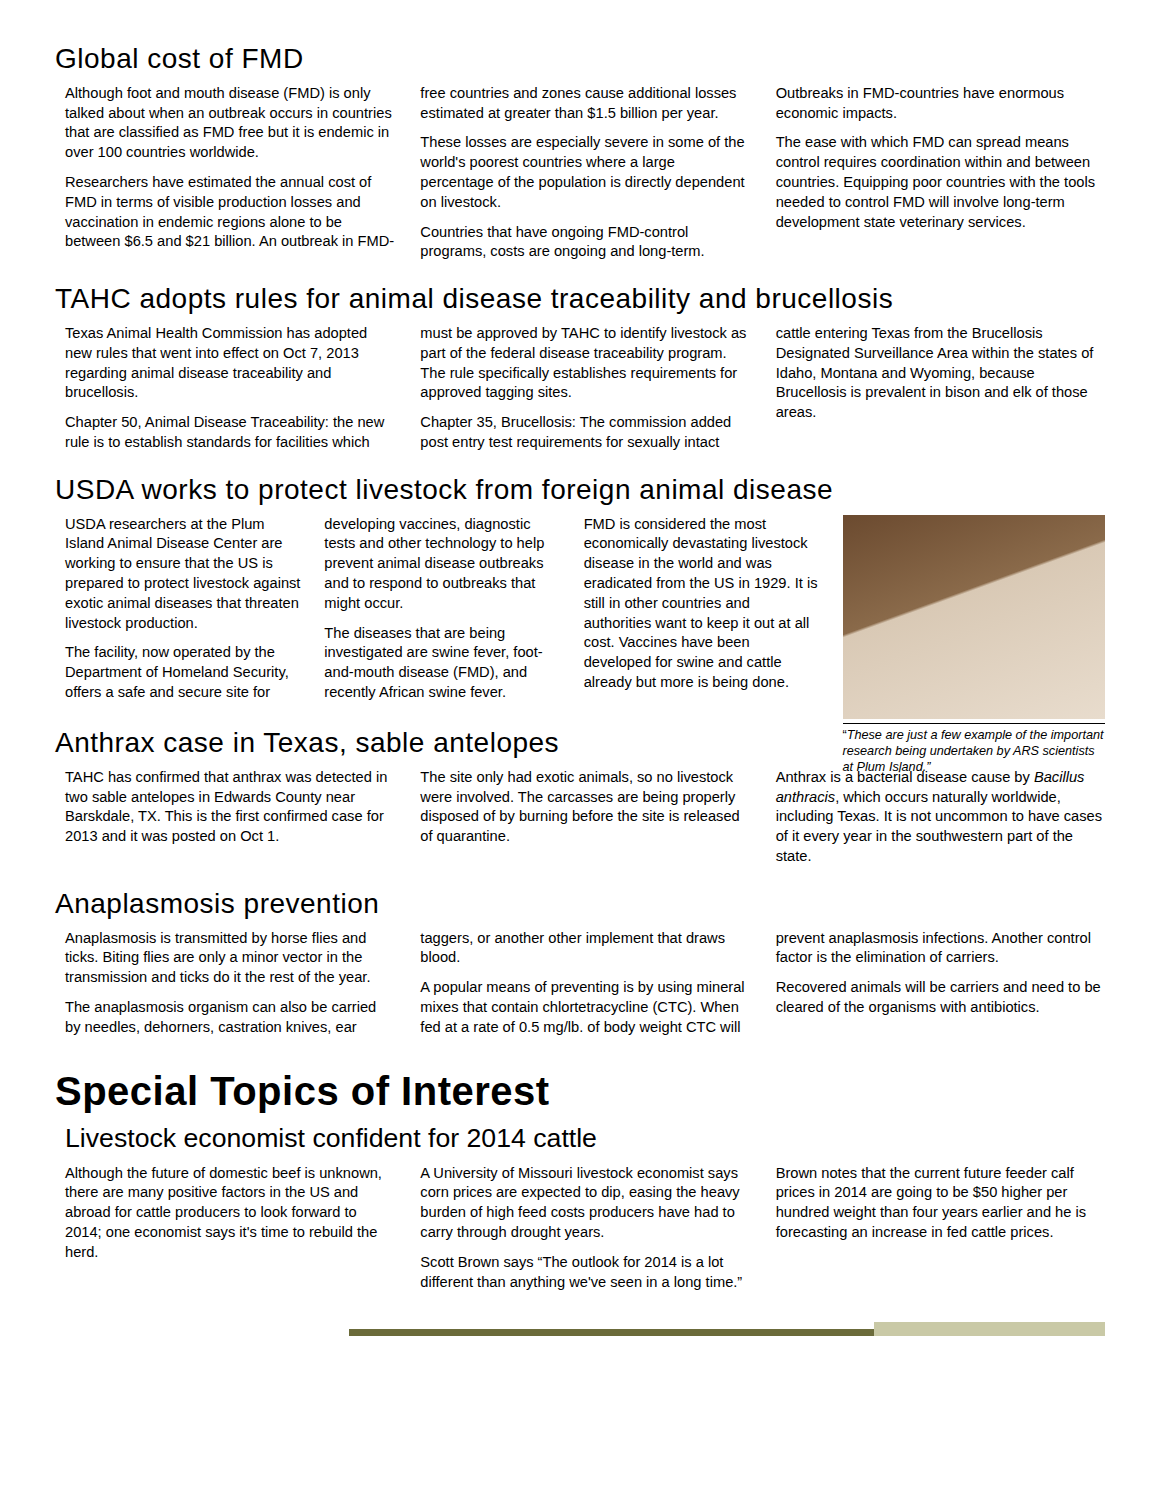Global cost of FMD
Although foot and mouth disease (FMD) is only talked about when an outbreak occurs in countries that are classified as FMD free but it is endemic in over 100 countries worldwide.
Researchers have estimated the annual cost of FMD in terms of visible production losses and vaccination in endemic regions alone to be between $6.5 and $21 billion. An outbreak in FMD-free countries and zones cause additional losses estimated at greater than $1.5 billion per year.
These losses are especially severe in some of the world's poorest countries where a large percentage of the population is directly dependent on livestock.
Countries that have ongoing FMD-control programs, costs are ongoing and long-term. Outbreaks in FMD-countries have enormous economic impacts.
The ease with which FMD can spread means control requires coordination within and between countries. Equipping poor countries with the tools needed to control FMD will involve long-term development state veterinary services.
TAHC adopts rules for animal disease traceability and brucellosis
Texas Animal Health Commission has adopted new rules that went into effect on Oct 7, 2013 regarding animal disease traceability and brucellosis.
Chapter 50, Animal Disease Traceability: the new rule is to establish standards for facilities which must be approved by TAHC to identify livestock as part of the federal disease traceability program. The rule specifically establishes requirements for approved tagging sites.
Chapter 35, Brucellosis: The commission added post entry test requirements for sexually intact cattle entering Texas from the Brucellosis Designated Surveillance Area within the states of Idaho, Montana and Wyoming, because Brucellosis is prevalent in bison and elk of those areas.
USDA works to protect livestock from foreign animal disease
USDA researchers at the Plum Island Animal Disease Center are working to ensure that the US is prepared to protect livestock against exotic animal diseases that threaten livestock production.
The facility, now operated by the Department of Homeland Security, offers a safe and secure site for developing vaccines, diagnostic tests and other technology to help prevent animal disease outbreaks and to respond to outbreaks that might occur.
The diseases that are being investigated are swine fever, foot-and-mouth disease (FMD), and recently African swine fever.
FMD is considered the most economically devastating livestock disease in the world and was eradicated from the US in 1929. It is still in other countries and authorities want to keep it out at all cost. Vaccines have been developed for swine and cattle already but more is being done.
“These are just a few example of the important research being undertaken by ARS scientists at Plum Island.”
Anthrax case in Texas, sable antelopes
TAHC has confirmed that anthrax was detected in two sable antelopes in Edwards County near Barskdale, TX. This is the first confirmed case for 2013 and it was posted on Oct 1.
The site only had exotic animals, so no livestock were involved. The carcasses are being properly disposed of by burning before the site is released of quarantine.
Anthrax is a bacterial disease cause by Bacillus anthracis, which occurs naturally worldwide, including Texas. It is not uncommon to have cases of it every year in the southwestern part of the state.
Anaplasmosis prevention
Anaplasmosis is transmitted by horse flies and ticks. Biting flies are only a minor vector in the transmission and ticks do it the rest of the year.
The anaplasmosis organism can also be carried by needles, dehorners, castration knives, ear taggers, or another other implement that draws blood.
A popular means of preventing is by using mineral mixes that contain chlortetracycline (CTC). When fed at a rate of 0.5 mg/lb. of body weight CTC will prevent anaplasmosis infections. Another control factor is the elimination of carriers.
Recovered animals will be carriers and need to be cleared of the organisms with antibiotics.
Special Topics of Interest
Livestock economist confident for 2014 cattle
Although the future of domestic beef is unknown, there are many positive factors in the US and abroad for cattle producers to look forward to 2014; one economist says it's time to rebuild the herd.
A University of Missouri livestock economist says corn prices are expected to dip, easing the heavy burden of high feed costs producers have had to carry through drought years.
Scott Brown says “The outlook for 2014 is a lot different than anything we've seen in a long time.”
Brown notes that the current future feeder calf prices in 2014 are going to be $50 higher per hundred weight than four years earlier and he is forecasting an increase in fed cattle prices.